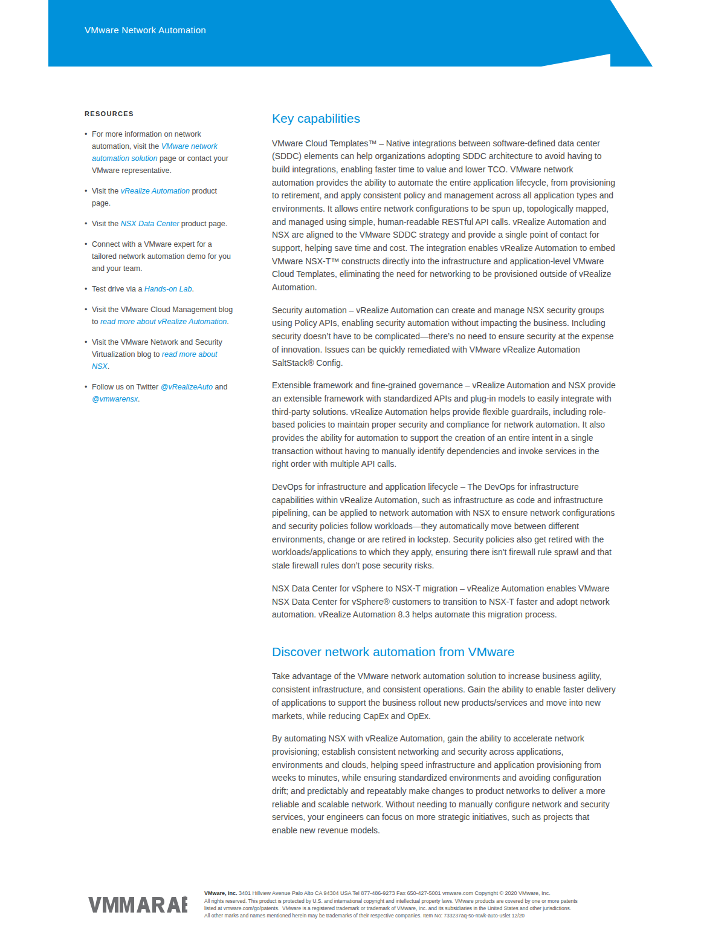VMware Network Automation
Resources
For more information on network automation, visit the VMware network automation solution page or contact your VMware representative.
Visit the vRealize Automation product page.
Visit the NSX Data Center product page.
Connect with a VMware expert for a tailored network automation demo for you and your team.
Test drive via a Hands-on Lab.
Visit the VMware Cloud Management blog to read more about vRealize Automation.
Visit the VMware Network and Security Virtualization blog to read more about NSX.
Follow us on Twitter @vRealizeAuto and @vmwarensx.
Key capabilities
VMware Cloud Templates™ – Native integrations between software-defined data center (SDDC) elements can help organizations adopting SDDC architecture to avoid having to build integrations, enabling faster time to value and lower TCO. VMware network automation provides the ability to automate the entire application lifecycle, from provisioning to retirement, and apply consistent policy and management across all application types and environments. It allows entire network configurations to be spun up, topologically mapped, and managed using simple, human-readable RESTful API calls. vRealize Automation and NSX are aligned to the VMware SDDC strategy and provide a single point of contact for support, helping save time and cost. The integration enables vRealize Automation to embed VMware NSX-T™ constructs directly into the infrastructure and application-level VMware Cloud Templates, eliminating the need for networking to be provisioned outside of vRealize Automation.
Security automation – vRealize Automation can create and manage NSX security groups using Policy APIs, enabling security automation without impacting the business. Including security doesn’t have to be complicated—there’s no need to ensure security at the expense of innovation. Issues can be quickly remediated with VMware vRealize Automation SaltStack® Config.
Extensible framework and fine-grained governance – vRealize Automation and NSX provide an extensible framework with standardized APIs and plug-in models to easily integrate with third-party solutions. vRealize Automation helps provide flexible guardrails, including role-based policies to maintain proper security and compliance for network automation. It also provides the ability for automation to support the creation of an entire intent in a single transaction without having to manually identify dependencies and invoke services in the right order with multiple API calls.
DevOps for infrastructure and application lifecycle – The DevOps for infrastructure capabilities within vRealize Automation, such as infrastructure as code and infrastructure pipelining, can be applied to network automation with NSX to ensure network configurations and security policies follow workloads—they automatically move between different environments, change or are retired in lockstep. Security policies also get retired with the workloads/applications to which they apply, ensuring there isn't firewall rule sprawl and that stale firewall rules don’t pose security risks.
NSX Data Center for vSphere to NSX-T migration – vRealize Automation enables VMware NSX Data Center for vSphere® customers to transition to NSX-T faster and adopt network automation. vRealize Automation 8.3 helps automate this migration process.
Discover network automation from VMware
Take advantage of the VMware network automation solution to increase business agility, consistent infrastructure, and consistent operations. Gain the ability to enable faster delivery of applications to support the business rollout new products/services and move into new markets, while reducing CapEx and OpEx.
By automating NSX with vRealize Automation, gain the ability to accelerate network provisioning; establish consistent networking and security across applications, environments and clouds, helping speed infrastructure and application provisioning from weeks to minutes, while ensuring standardized environments and avoiding configuration drift; and predictably and repeatably make changes to product networks to deliver a more reliable and scalable network. Without needing to manually configure network and security services, your engineers can focus on more strategic initiatives, such as projects that enable new revenue models.
®
VMware, Inc. 3401 Hillview Avenue Palo Alto CA 94304 USA Tel 877-486-9273 Fax 650-427-5001 vmware.com Copyright © 2020 VMware, Inc.
All rights reserved. This product is protected by U.S. and international copyright and intellectual property laws. VMware products are covered by one or more patents
listed at vmware.com/go/patents. VMware is a registered trademark or trademark of VMware, Inc. and its subsidiaries in the United States and other jurisdictions.
All other marks and names mentioned herein may be trademarks of their respective companies. Item No: 733237aq-so-ntwk-auto-uslet 12/20